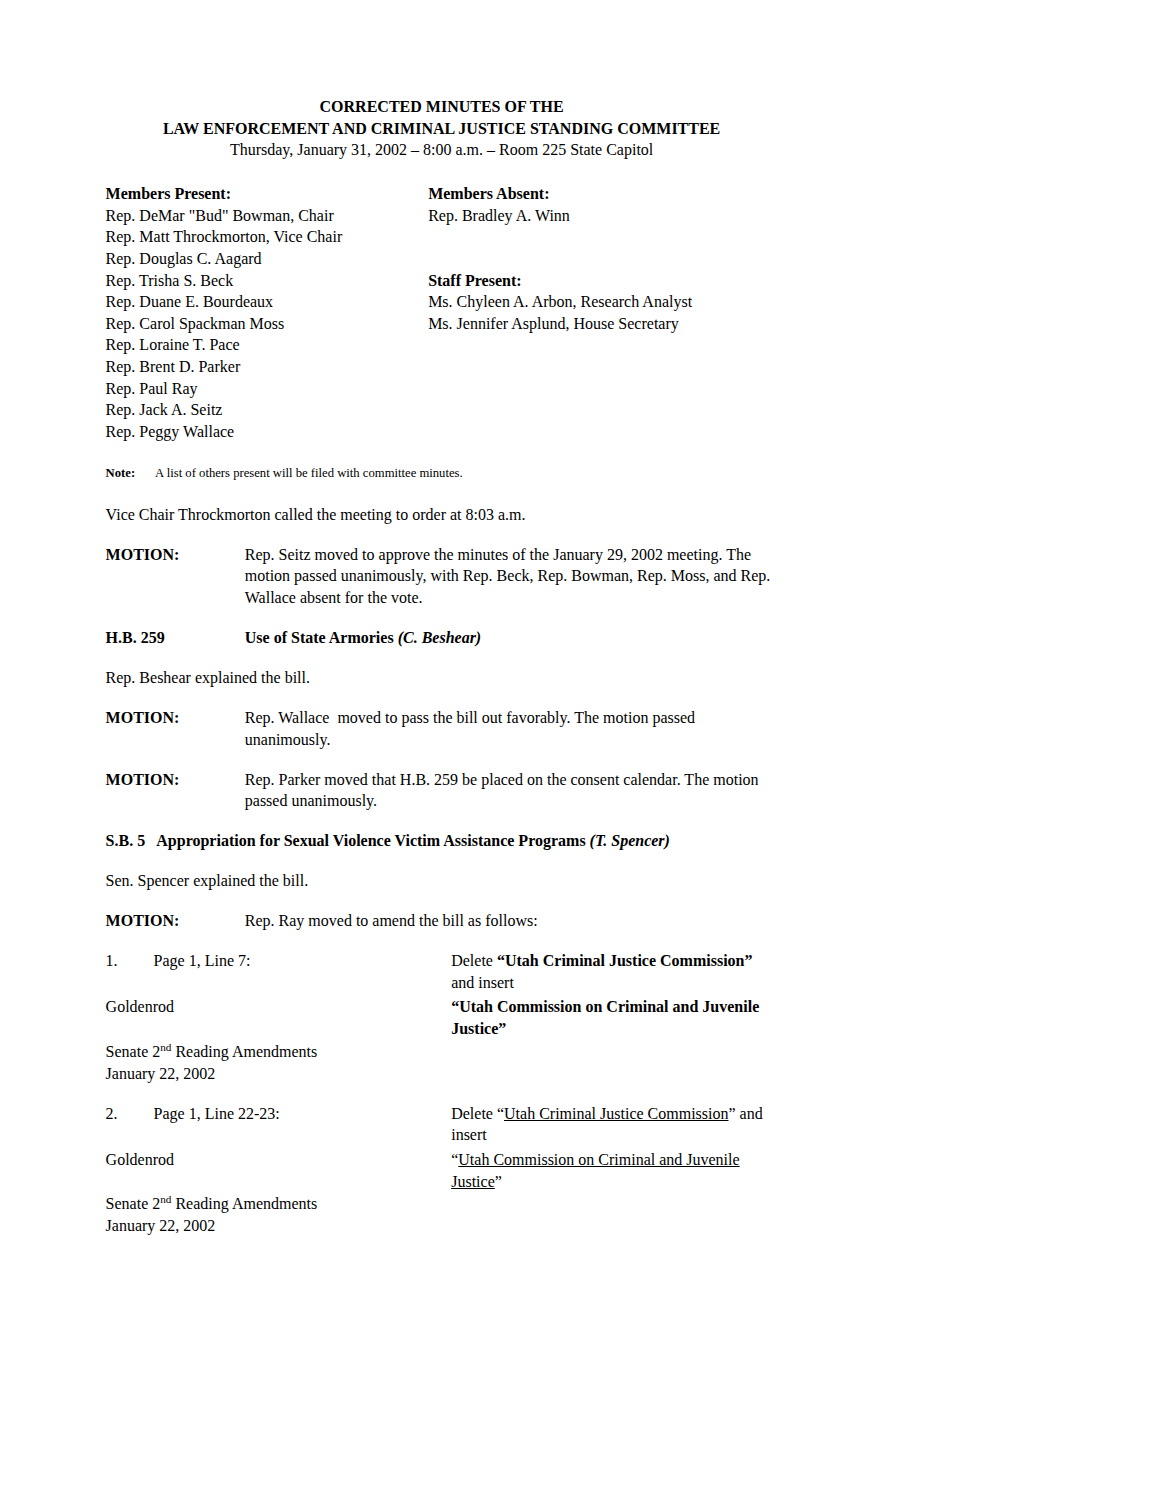CORRECTED MINUTES OF THE
LAW ENFORCEMENT AND CRIMINAL JUSTICE STANDING COMMITTEE
Thursday, January 31, 2002 – 8:00 a.m. – Room 225 State Capitol
| Members Present: | Members Absent: |
| Rep. DeMar "Bud" Bowman, Chair | Rep. Bradley A. Winn |
| Rep. Matt Throckmorton, Vice Chair | |
| Rep. Douglas C. Aagard | |
| Rep. Trisha S. Beck | Staff Present: |
| Rep. Duane E. Bourdeaux | Ms. Chyleen A. Arbon, Research Analyst |
| Rep. Carol Spackman Moss | Ms. Jennifer Asplund, House Secretary |
| Rep. Loraine T. Pace | |
| Rep. Brent D. Parker | |
| Rep. Paul Ray | |
| Rep. Jack A. Seitz | |
| Rep. Peggy Wallace | |
Note: A list of others present will be filed with committee minutes.
Vice Chair Throckmorton called the meeting to order at 8:03 a.m.
MOTION:
Rep. Seitz moved to approve the minutes of the January 29, 2002 meeting. The motion passed unanimously, with Rep. Beck, Rep. Bowman, Rep. Moss, and Rep. Wallace absent for the vote.
H.B. 259
Use of State Armories (C. Beshear)
Rep. Beshear explained the bill.
MOTION:
Rep. Wallace moved to pass the bill out favorably. The motion passed unanimously.
MOTION:
Rep. Parker moved that H.B. 259 be placed on the consent calendar. The motion passed unanimously.
S.B. 5 Appropriation for Sexual Violence Victim Assistance Programs (T. Spencer)
Sen. Spencer explained the bill.
MOTION:
Rep. Ray moved to amend the bill as follows:
1.
Page 1, Line 7:
Delete “Utah Criminal Justice Commission” and insert
Goldenrod
“Utah Commission on Criminal and Juvenile Justice”
Senate 2nd Reading Amendments
January 22, 2002
2.
Page 1, Line 22-23:
Delete “Utah Criminal Justice Commission” and insert
Goldenrod
“Utah Commission on Criminal and Juvenile Justice”
Senate 2nd Reading Amendments
January 22, 2002